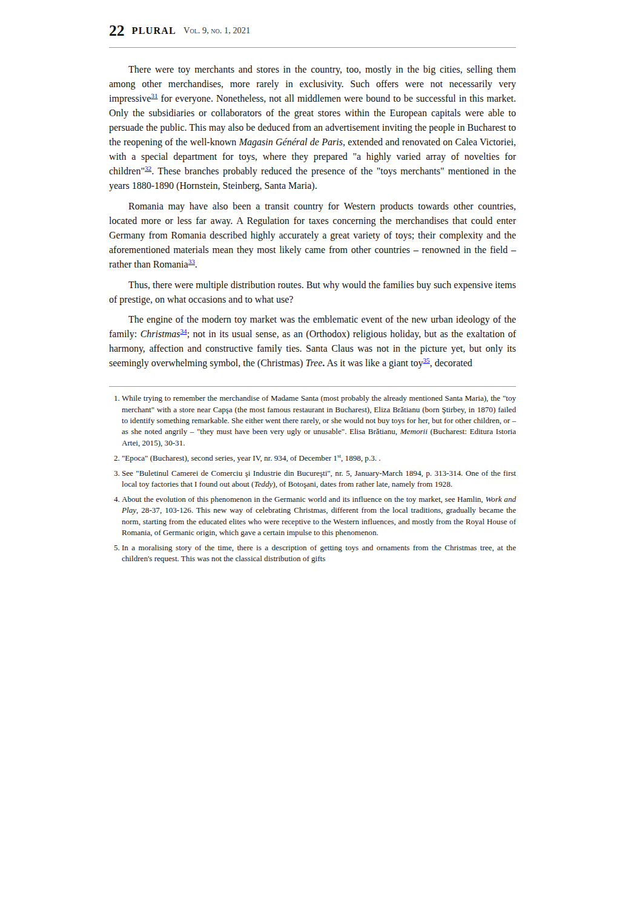22 PLURAL Vol. 9, no. 1, 2021
There were toy merchants and stores in the country, too, mostly in the big cities, selling them among other merchandises, more rarely in exclusivity. Such offers were not necessarily very impressive31 for everyone. Nonetheless, not all middlemen were bound to be successful in this market. Only the subsidiaries or collaborators of the great stores within the European capitals were able to persuade the public. This may also be deduced from an advertisement inviting the people in Bucharest to the reopening of the well-known Magasin Général de Paris, extended and renovated on Calea Victoriei, with a special department for toys, where they prepared "a highly varied array of novelties for children"32. These branches probably reduced the presence of the "toys merchants" mentioned in the years 1880-1890 (Hornstein, Steinberg, Santa Maria).
Romania may have also been a transit country for Western products towards other countries, located more or less far away. A Regulation for taxes concerning the merchandises that could enter Germany from Romania described highly accurately a great variety of toys; their complexity and the aforementioned materials mean they most likely came from other countries – renowned in the field – rather than Romania33.
Thus, there were multiple distribution routes. But why would the families buy such expensive items of prestige, on what occasions and to what use?
The engine of the modern toy market was the emblematic event of the new urban ideology of the family: Christmas34; not in its usual sense, as an (Orthodox) religious holiday, but as the exaltation of harmony, affection and constructive family ties. Santa Claus was not in the picture yet, but only its seemingly overwhelming symbol, the (Christmas) Tree. As it was like a giant toy35, decorated
While trying to remember the merchandise of Madame Santa (most probably the already mentioned Santa Maria), the "toy merchant" with a store near Capşa (the most famous restaurant in Bucharest), Eliza Brătianu (born Ştirbey, in 1870) failed to identify something remarkable. She either went there rarely, or she would not buy toys for her, but for other children, or – as she noted angrily – "they must have been very ugly or unusable". Elisa Brătianu, Memorii (Bucharest: Editura Istoria Artei, 2015), 30-31.
"Epoca" (Bucharest), second series, year IV, nr. 934, of December 1st, 1898, p.3. .
See "Buletinul Camerei de Comerciu şi Industrie din Bucureşti", nr. 5, January-March 1894, p. 313-314. One of the first local toy factories that I found out about (Teddy), of Botoşani, dates from rather late, namely from 1928.
About the evolution of this phenomenon in the Germanic world and its influence on the toy market, see Hamlin, Work and Play, 28-37, 103-126. This new way of celebrating Christmas, different from the local traditions, gradually became the norm, starting from the educated elites who were receptive to the Western influences, and mostly from the Royal House of Romania, of Germanic origin, which gave a certain impulse to this phenomenon.
In a moralising story of the time, there is a description of getting toys and ornaments from the Christmas tree, at the children's request. This was not the classical distribution of gifts